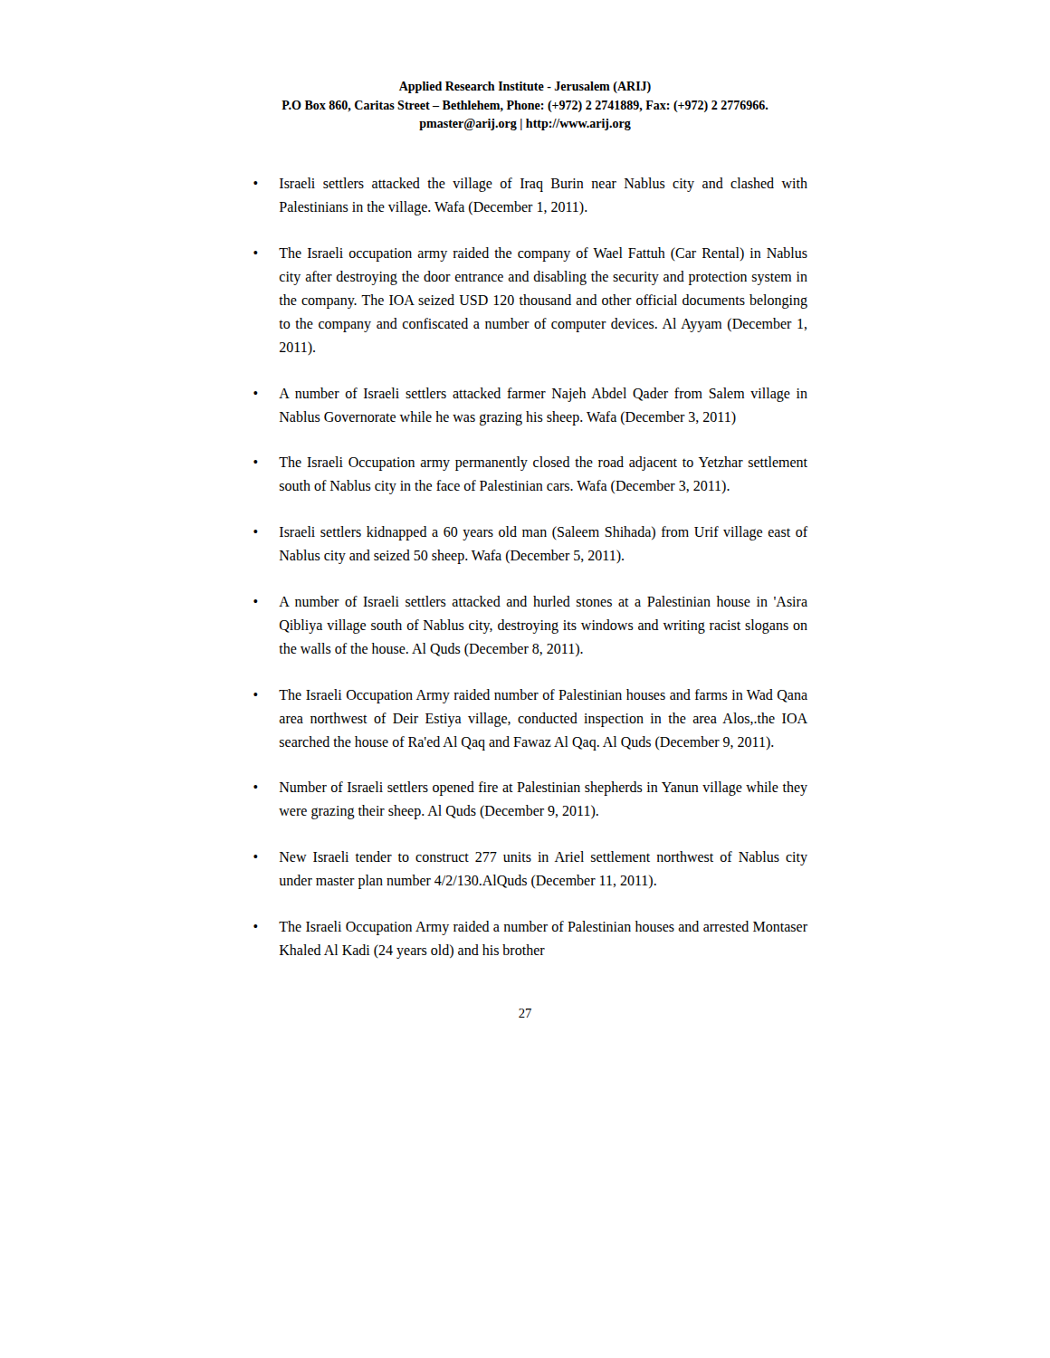Applied Research Institute - Jerusalem (ARIJ)
P.O Box 860, Caritas Street – Bethlehem, Phone: (+972) 2 2741889, Fax: (+972) 2 2776966.
pmaster@arij.org | http://www.arij.org
Israeli settlers attacked the village of Iraq Burin near Nablus city and clashed with Palestinians in the village. Wafa (December 1, 2011).
The Israeli occupation army raided the company of Wael Fattuh (Car Rental) in Nablus city after destroying the door entrance and disabling the security and protection system in the company. The IOA seized USD 120 thousand and other official documents belonging to the company and confiscated a number of computer devices. Al Ayyam (December 1, 2011).
A number of Israeli settlers attacked farmer Najeh Abdel Qader from Salem village in Nablus Governorate while he was grazing his sheep. Wafa (December 3, 2011)
The Israeli Occupation army permanently closed the road adjacent to Yetzhar settlement south of Nablus city in the face of Palestinian cars. Wafa (December 3, 2011).
Israeli settlers kidnapped a 60 years old man (Saleem Shihada) from Urif village east of Nablus city and seized 50 sheep. Wafa (December 5, 2011).
A number of Israeli settlers attacked and hurled stones at a Palestinian house in 'Asira Qibliya village south of Nablus city, destroying its windows and writing racist slogans on the walls of the house. Al Quds (December 8, 2011).
The Israeli Occupation Army raided number of Palestinian houses and farms in Wad Qana area northwest of Deir Estiya village, conducted inspection in the area Alos,.the IOA searched the house of Ra'ed Al Qaq and Fawaz Al Qaq. Al Quds (December 9, 2011).
Number of Israeli settlers opened fire at Palestinian shepherds in Yanun village while they were grazing their sheep. Al Quds (December 9, 2011).
New Israeli tender to construct 277 units in Ariel settlement northwest of Nablus city under master plan number 4/2/130.AlQuds (December 11, 2011).
The Israeli Occupation Army raided a number of Palestinian houses and arrested Montaser Khaled Al Kadi (24 years old) and his brother
27